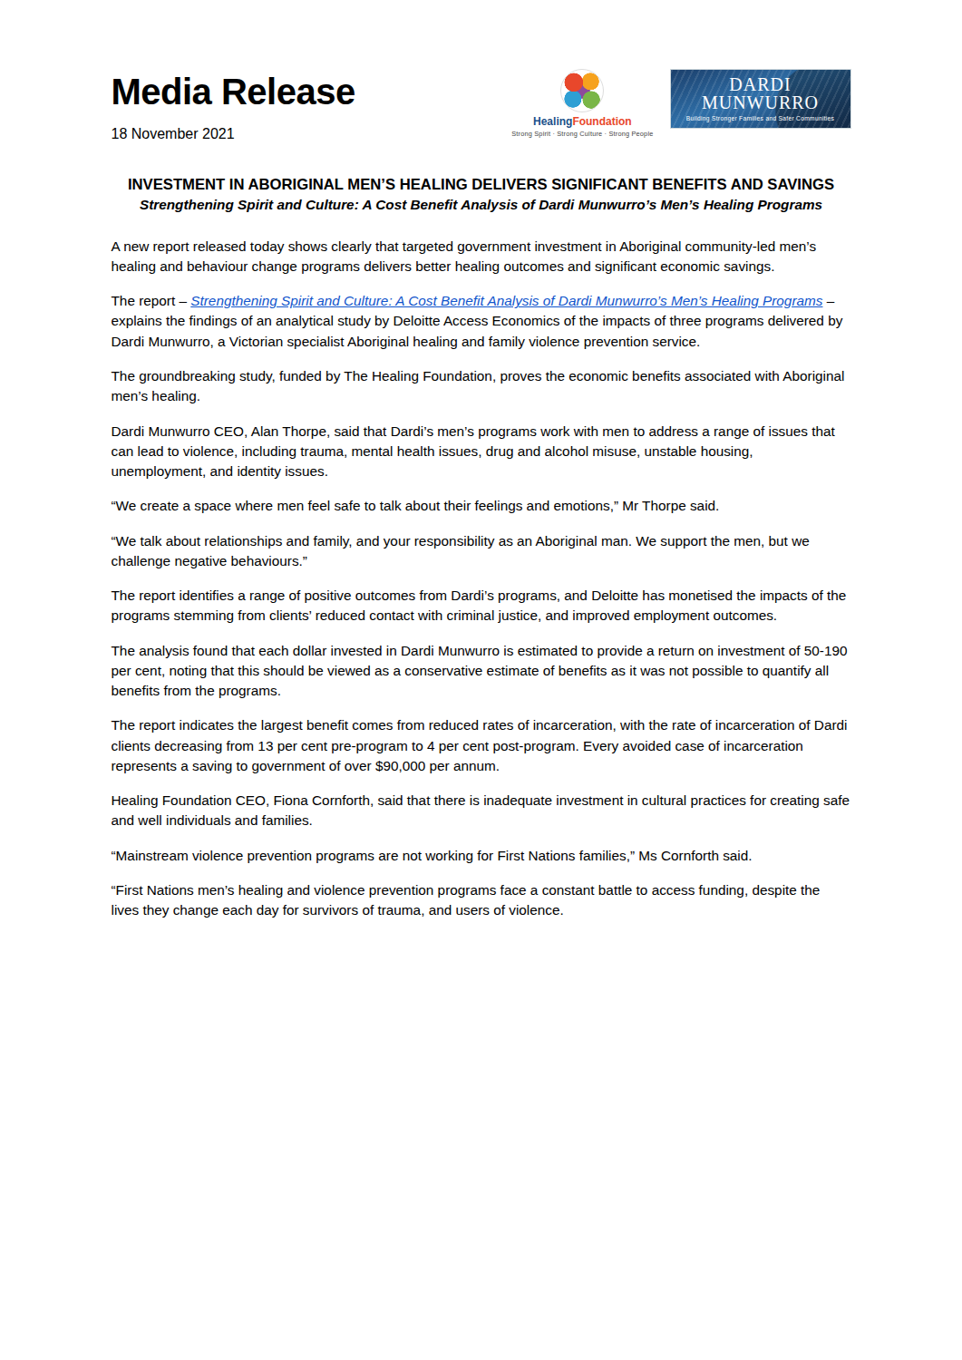Media Release
18 November 2021
HealingFoundation
Strong Spirit · Strong Culture · Strong People
DARDI
MUNWURRO
Building Stronger Families and Safer Communities
Investment in Aboriginal Men’s Healing Delivers Significant Benefits and Savings
Strengthening Spirit and Culture: A Cost Benefit Analysis of Dardi Munwurro’s Men’s Healing Programs
A new report released today shows clearly that targeted government investment in Aboriginal community-led men’s healing and behaviour change programs delivers better healing outcomes and significant economic savings.
The report – Strengthening Spirit and Culture: A Cost Benefit Analysis of Dardi Munwurro’s Men’s Healing Programs – explains the findings of an analytical study by Deloitte Access Economics of the impacts of three programs delivered by Dardi Munwurro, a Victorian specialist Aboriginal healing and family violence prevention service.
The groundbreaking study, funded by The Healing Foundation, proves the economic benefits associated with Aboriginal men’s healing.
Dardi Munwurro CEO, Alan Thorpe, said that Dardi’s men’s programs work with men to address a range of issues that can lead to violence, including trauma, mental health issues, drug and alcohol misuse, unstable housing, unemployment, and identity issues.
“We create a space where men feel safe to talk about their feelings and emotions,” Mr Thorpe said.
“We talk about relationships and family, and your responsibility as an Aboriginal man. We support the men, but we challenge negative behaviours.”
The report identifies a range of positive outcomes from Dardi’s programs, and Deloitte has monetised the impacts of the programs stemming from clients’ reduced contact with criminal justice, and improved employment outcomes.
The analysis found that each dollar invested in Dardi Munwurro is estimated to provide a return on investment of 50-190 per cent, noting that this should be viewed as a conservative estimate of benefits as it was not possible to quantify all benefits from the programs.
The report indicates the largest benefit comes from reduced rates of incarceration, with the rate of incarceration of Dardi clients decreasing from 13 per cent pre-program to 4 per cent post-program. Every avoided case of incarceration represents a saving to government of over $90,000 per annum.
Healing Foundation CEO, Fiona Cornforth, said that there is inadequate investment in cultural practices for creating safe and well individuals and families.
“Mainstream violence prevention programs are not working for First Nations families,” Ms Cornforth said.
“First Nations men’s healing and violence prevention programs face a constant battle to access funding, despite the lives they change each day for survivors of trauma, and users of violence.